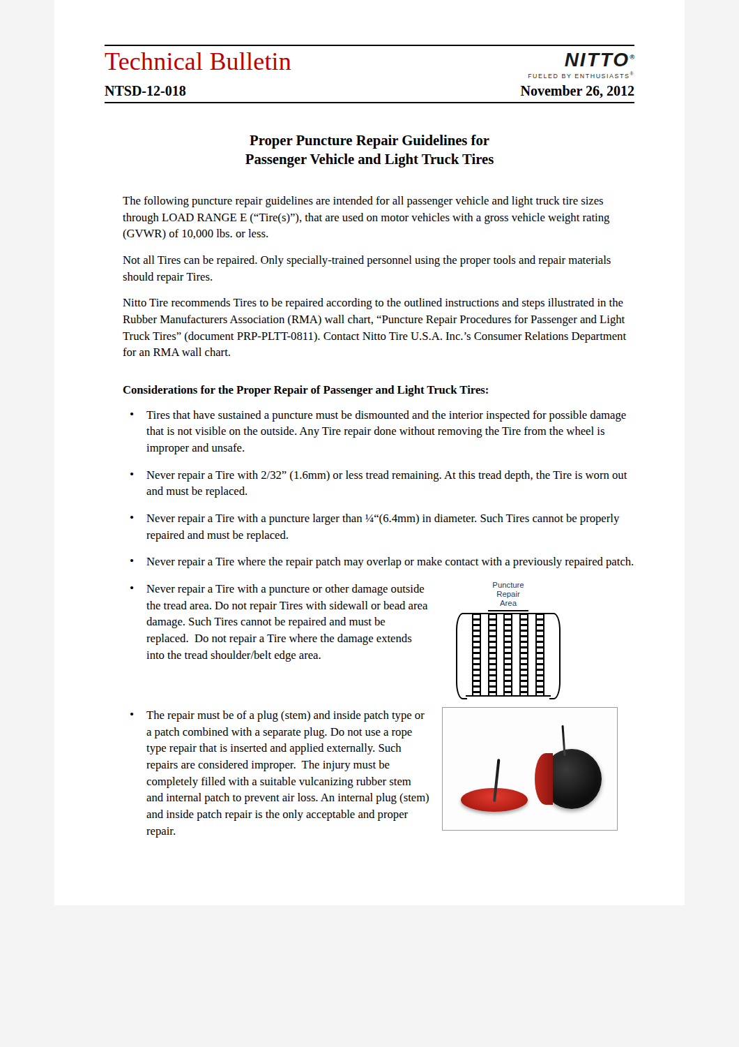Technical Bulletin
NITTO®
FUELED BY ENTHUSIASTS®
NTSD-12-018 November 26, 2012
Proper Puncture Repair Guidelines for
Passenger Vehicle and Light Truck Tires
The following puncture repair guidelines are intended for all passenger vehicle and light truck tire sizes through LOAD RANGE E (“Tire(s)”), that are used on motor vehicles with a gross vehicle weight rating (GVWR) of 10,000 lbs. or less.
Not all Tires can be repaired. Only specially-trained personnel using the proper tools and repair materials should repair Tires.
Nitto Tire recommends Tires to be repaired according to the outlined instructions and steps illustrated in the Rubber Manufacturers Association (RMA) wall chart, “Puncture Repair Procedures for Passenger and Light Truck Tires” (document PRP-PLTT-0811). Contact Nitto Tire U.S.A. Inc.’s Consumer Relations Department for an RMA wall chart.
Considerations for the Proper Repair of Passenger and Light Truck Tires:
Tires that have sustained a puncture must be dismounted and the interior inspected for possible damage that is not visible on the outside. Any Tire repair done without removing the Tire from the wheel is improper and unsafe.
Never repair a Tire with 2/32” (1.6mm) or less tread remaining. At this tread depth, the Tire is worn out and must be replaced.
Never repair a Tire with a puncture larger than ¼“(6.4mm) in diameter. Such Tires cannot be properly repaired and must be replaced.
Never repair a Tire where the repair patch may overlap or make contact with a previously repaired patch.
Never repair a Tire with a puncture or other damage outside the tread area. Do not repair Tires with sidewall or bead area damage. Such Tires cannot be repaired and must be replaced. Do not repair a Tire where the damage extends into the tread shoulder/belt edge area.
Puncture
Repair
Area
The repair must be of a plug (stem) and inside patch type or a patch combined with a separate plug. Do not use a rope type repair that is inserted and applied externally. Such repairs are considered improper. The injury must be completely filled with a suitable vulcanizing rubber stem and internal patch to prevent air loss. An internal plug (stem) and inside patch repair is the only acceptable and proper repair.